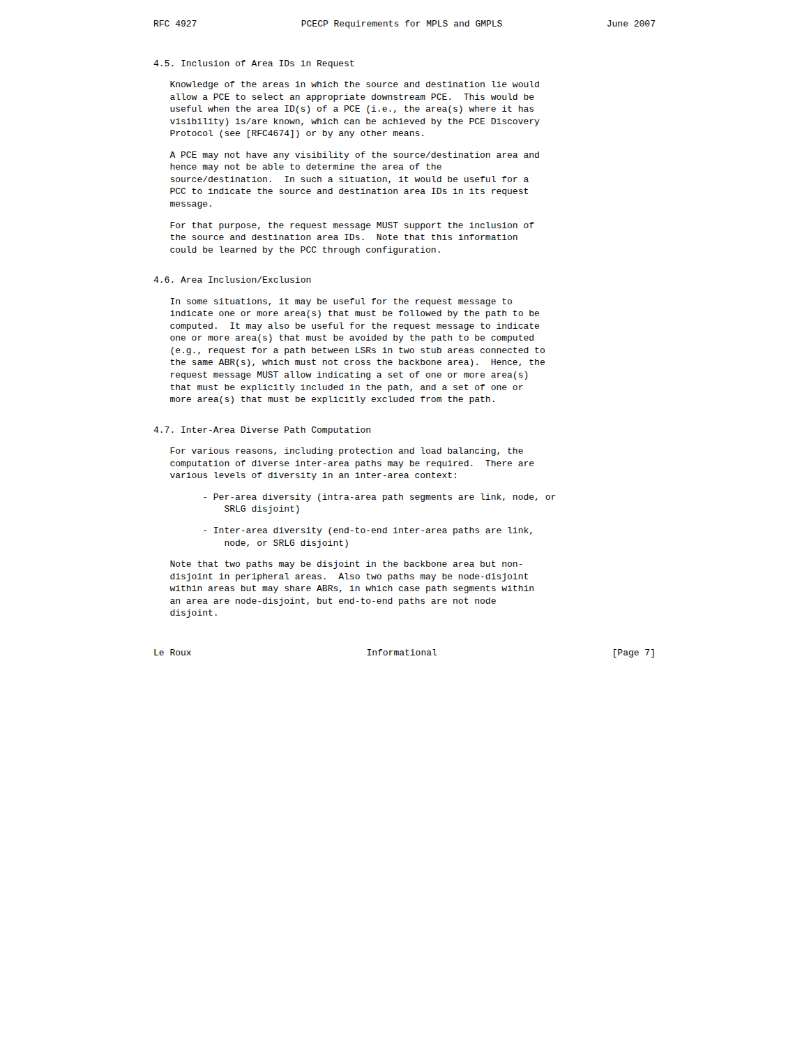RFC 4927 PCECP Requirements for MPLS and GMPLS June 2007
4.5. Inclusion of Area IDs in Request
Knowledge of the areas in which the source and destination lie would allow a PCE to select an appropriate downstream PCE. This would be useful when the area ID(s) of a PCE (i.e., the area(s) where it has visibility) is/are known, which can be achieved by the PCE Discovery Protocol (see [RFC4674]) or by any other means.
A PCE may not have any visibility of the source/destination area and hence may not be able to determine the area of the source/destination. In such a situation, it would be useful for a PCC to indicate the source and destination area IDs in its request message.
For that purpose, the request message MUST support the inclusion of the source and destination area IDs. Note that this information could be learned by the PCC through configuration.
4.6. Area Inclusion/Exclusion
In some situations, it may be useful for the request message to indicate one or more area(s) that must be followed by the path to be computed. It may also be useful for the request message to indicate one or more area(s) that must be avoided by the path to be computed (e.g., request for a path between LSRs in two stub areas connected to the same ABR(s), which must not cross the backbone area). Hence, the request message MUST allow indicating a set of one or more area(s) that must be explicitly included in the path, and a set of one or more area(s) that must be explicitly excluded from the path.
4.7. Inter-Area Diverse Path Computation
For various reasons, including protection and load balancing, the computation of diverse inter-area paths may be required. There are various levels of diversity in an inter-area context:
- Per-area diversity (intra-area path segments are link, node, or SRLG disjoint)
- Inter-area diversity (end-to-end inter-area paths are link, node, or SRLG disjoint)
Note that two paths may be disjoint in the backbone area but non- disjoint in peripheral areas. Also two paths may be node-disjoint within areas but may share ABRs, in which case path segments within an area are node-disjoint, but end-to-end paths are not node disjoint.
Le Roux Informational [Page 7]